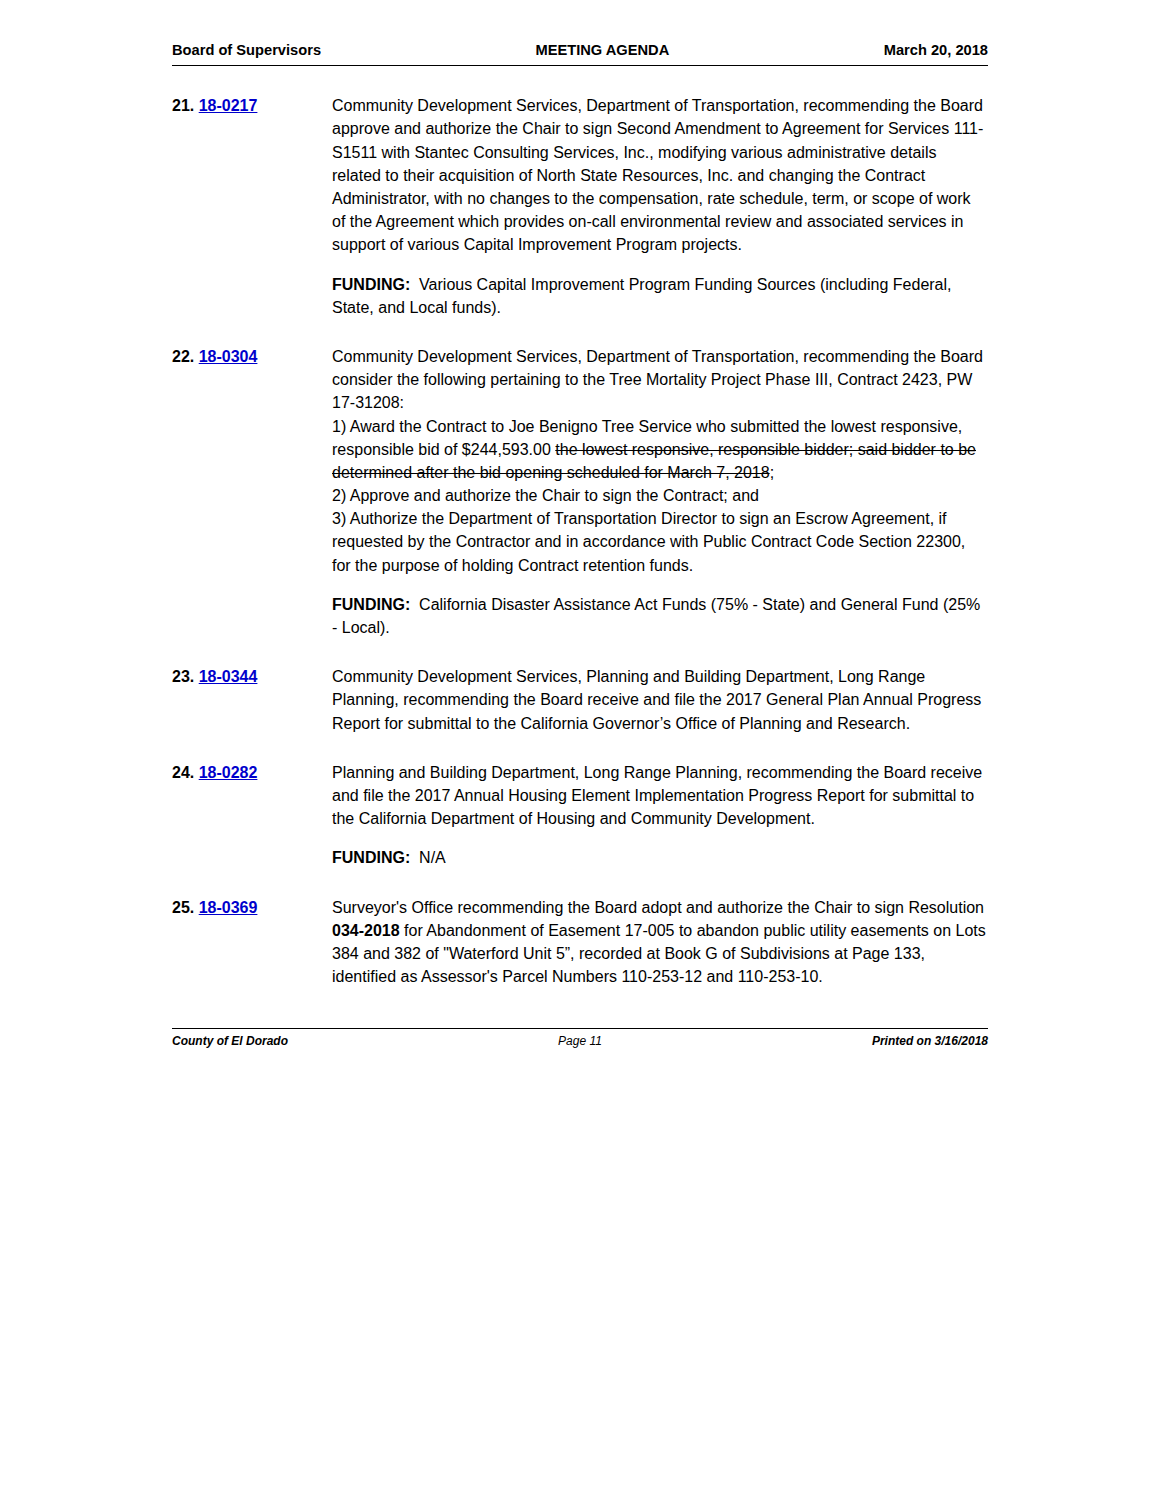Board of Supervisors
MEETING AGENDA
March 20, 2018
21. 18-0217
Community Development Services, Department of Transportation, recommending the Board approve and authorize the Chair to sign Second Amendment to Agreement for Services 111-S1511 with Stantec Consulting Services, Inc., modifying various administrative details related to their acquisition of North State Resources, Inc. and changing the Contract Administrator, with no changes to the compensation, rate schedule, term, or scope of work of the Agreement which provides on-call environmental review and associated services in support of various Capital Improvement Program projects.
FUNDING: Various Capital Improvement Program Funding Sources (including Federal, State, and Local funds).
22. 18-0304
Community Development Services, Department of Transportation, recommending the Board consider the following pertaining to the Tree Mortality Project Phase III, Contract 2423, PW 17-31208:
1) Award the Contract to Joe Benigno Tree Service who submitted the lowest responsive, responsible bid of $244,593.00 the lowest responsive, responsible bidder; said bidder to be determined after the bid opening scheduled for March 7, 2018;
2) Approve and authorize the Chair to sign the Contract; and
3) Authorize the Department of Transportation Director to sign an Escrow Agreement, if requested by the Contractor and in accordance with Public Contract Code Section 22300, for the purpose of holding Contract retention funds.
FUNDING: California Disaster Assistance Act Funds (75% - State) and General Fund (25% - Local).
23. 18-0344
Community Development Services, Planning and Building Department, Long Range Planning, recommending the Board receive and file the 2017 General Plan Annual Progress Report for submittal to the California Governor’s Office of Planning and Research.
24. 18-0282
Planning and Building Department, Long Range Planning, recommending the Board receive and file the 2017 Annual Housing Element Implementation Progress Report for submittal to the California Department of Housing and Community Development.
FUNDING: N/A
25. 18-0369
Surveyor's Office recommending the Board adopt and authorize the Chair to sign Resolution 034-2018 for Abandonment of Easement 17-005 to abandon public utility easements on Lots 384 and 382 of "Waterford Unit 5”, recorded at Book G of Subdivisions at Page 133, identified as Assessor's Parcel Numbers 110-253-12 and 110-253-10.
County of El Dorado
Page 11
Printed on 3/16/2018